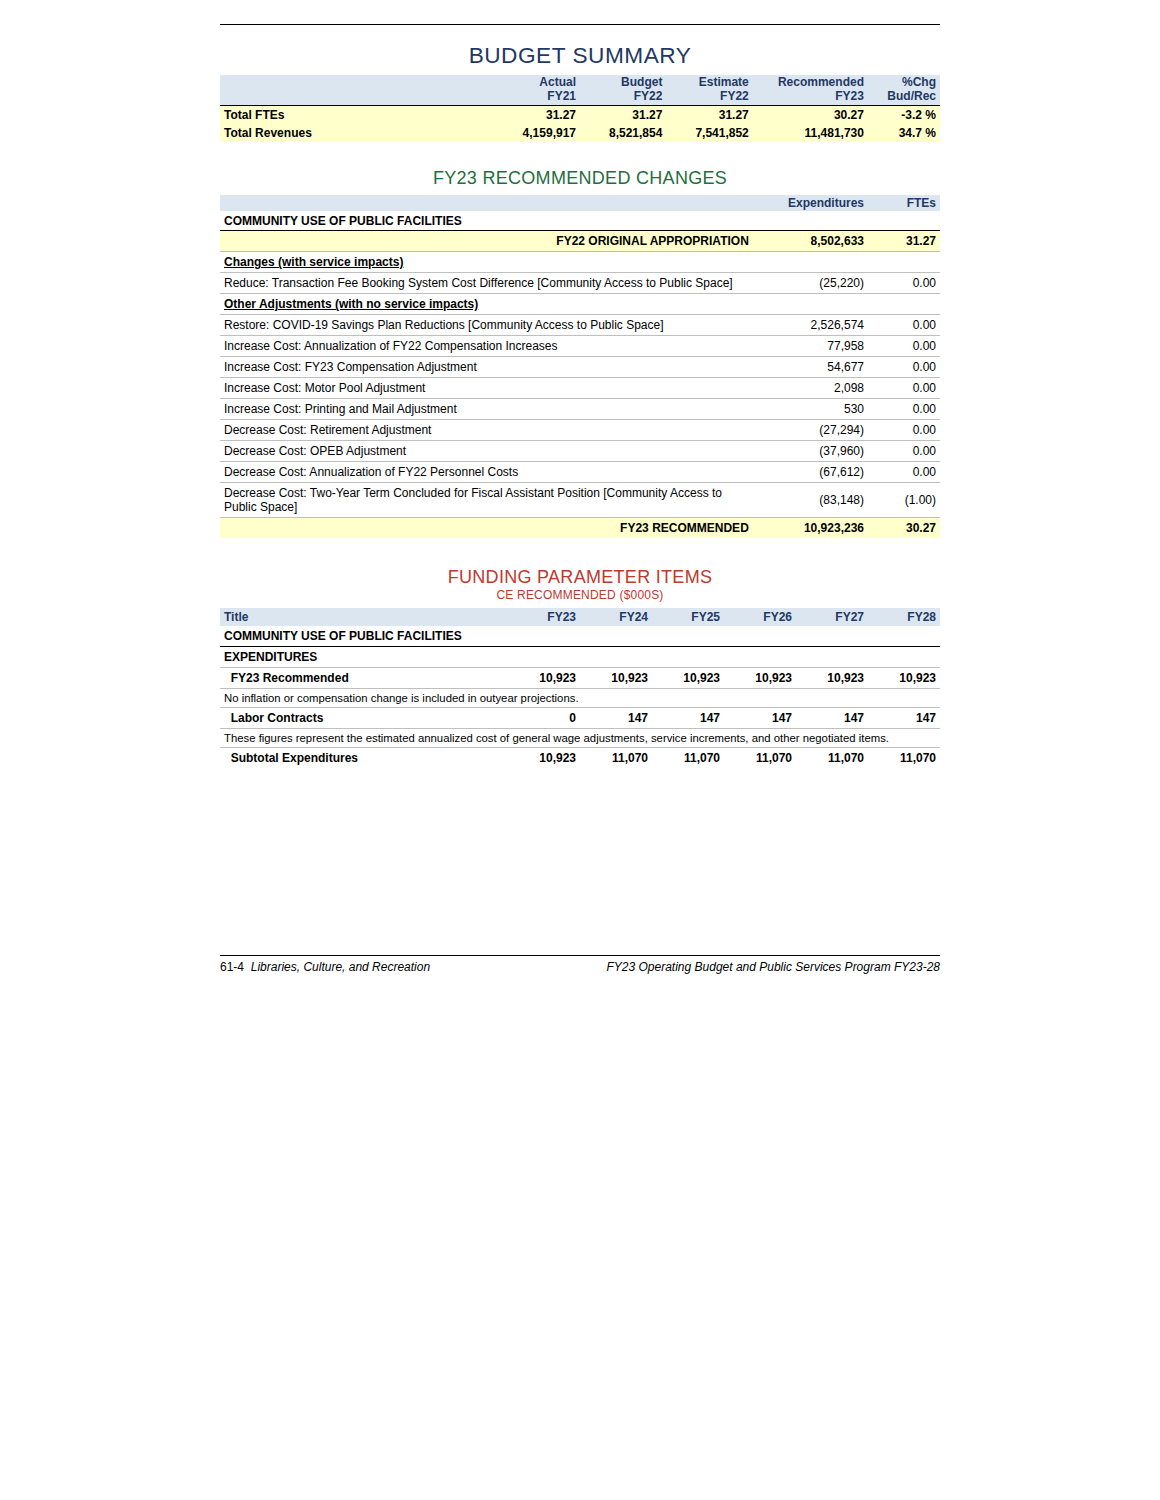BUDGET SUMMARY
| | Actual FY21 | Budget FY22 | Estimate FY22 | Recommended FY23 | %Chg Bud/Rec |
| --- | --- | --- | --- | --- | --- |
| Total FTEs | 31.27 | 31.27 | 31.27 | 30.27 | -3.2 % |
| Total Revenues | 4,159,917 | 8,521,854 | 7,541,852 | 11,481,730 | 34.7 % |
FY23 RECOMMENDED CHANGES
| | Expenditures | FTEs |
| --- | --- | --- |
| COMMUNITY USE OF PUBLIC FACILITIES |
| FY22 ORIGINAL APPROPRIATION | 8,502,633 | 31.27 |
| Changes (with service impacts) |
| Reduce: Transaction Fee Booking System Cost Difference [Community Access to Public Space] | (25,220) | 0.00 |
| Other Adjustments (with no service impacts) |
| Restore: COVID-19 Savings Plan Reductions [Community Access to Public Space] | 2,526,574 | 0.00 |
| Increase Cost: Annualization of FY22 Compensation Increases | 77,958 | 0.00 |
| Increase Cost: FY23 Compensation Adjustment | 54,677 | 0.00 |
| Increase Cost: Motor Pool Adjustment | 2,098 | 0.00 |
| Increase Cost: Printing and Mail Adjustment | 530 | 0.00 |
| Decrease Cost: Retirement Adjustment | (27,294) | 0.00 |
| Decrease Cost: OPEB Adjustment | (37,960) | 0.00 |
| Decrease Cost: Annualization of FY22 Personnel Costs | (67,612) | 0.00 |
| Decrease Cost: Two-Year Term Concluded for Fiscal Assistant Position [Community Access to Public Space] | (83,148) | (1.00) |
| FY23 RECOMMENDED | 10,923,236 | 30.27 |
FUNDING PARAMETER ITEMS
CE RECOMMENDED ($000S)
| Title | FY23 | FY24 | FY25 | FY26 | FY27 | FY28 |
| --- | --- | --- | --- | --- | --- | --- |
| COMMUNITY USE OF PUBLIC FACILITIES |
| EXPENDITURES |
| FY23 Recommended | 10,923 | 10,923 | 10,923 | 10,923 | 10,923 | 10,923 |
| No inflation or compensation change is included in outyear projections. |
| Labor Contracts | 0 | 147 | 147 | 147 | 147 | 147 |
| These figures represent the estimated annualized cost of general wage adjustments, service increments, and other negotiated items. |
| Subtotal Expenditures | 10,923 | 11,070 | 11,070 | 11,070 | 11,070 | 11,070 |
61-4 Libraries, Culture, and Recreation
FY23 Operating Budget and Public Services Program FY23-28